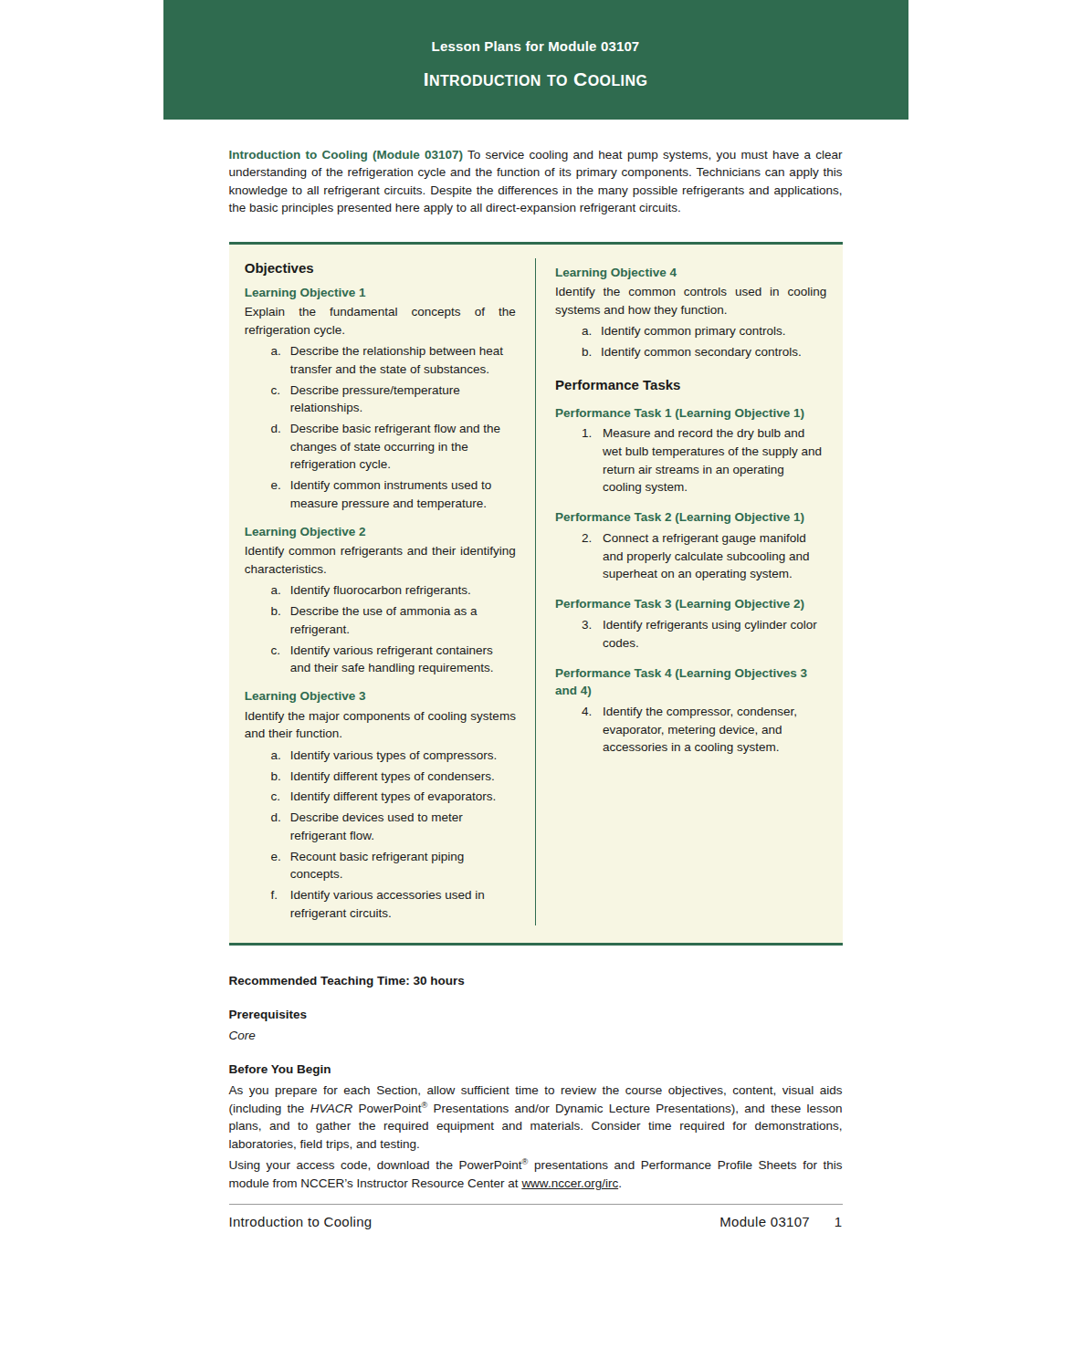Lesson Plans for Module 03107
INTRODUCTION TO COOLING
Introduction to Cooling (Module 03107) To service cooling and heat pump systems, you must have a clear understanding of the refrigeration cycle and the function of its primary components. Technicians can apply this knowledge to all refrigerant circuits. Despite the differences in the many possible refrigerants and applications, the basic principles presented here apply to all direct-expansion refrigerant circuits.
Objectives
Learning Objective 1
Explain the fundamental concepts of the refrigeration cycle.
a. Describe the relationship between heat transfer and the state of substances.
c. Describe pressure/temperature relationships.
d. Describe basic refrigerant flow and the changes of state occurring in the refrigeration cycle.
e. Identify common instruments used to measure pressure and temperature.
Learning Objective 2
Identify common refrigerants and their identifying characteristics.
a. Identify fluorocarbon refrigerants.
b. Describe the use of ammonia as a refrigerant.
c. Identify various refrigerant containers and their safe handling requirements.
Learning Objective 3
Identify the major components of cooling systems and their function.
a. Identify various types of compressors.
b. Identify different types of condensers.
c. Identify different types of evaporators.
d. Describe devices used to meter refrigerant flow.
e. Recount basic refrigerant piping concepts.
f. Identify various accessories used in refrigerant circuits.
Learning Objective 4
Identify the common controls used in cooling systems and how they function.
a. Identify common primary controls.
b. Identify common secondary controls.
Performance Tasks
Performance Task 1 (Learning Objective 1)
1. Measure and record the dry bulb and wet bulb temperatures of the supply and return air streams in an operating cooling system.
Performance Task 2 (Learning Objective 1)
2. Connect a refrigerant gauge manifold and properly calculate subcooling and superheat on an operating system.
Performance Task 3 (Learning Objective 2)
3. Identify refrigerants using cylinder color codes.
Performance Task 4 (Learning Objectives 3 and 4)
4. Identify the compressor, condenser, evaporator, metering device, and accessories in a cooling system.
Recommended Teaching Time: 30 hours
Prerequisites
Core
Before You Begin
As you prepare for each Section, allow sufficient time to review the course objectives, content, visual aids (including the HVACR PowerPoint® Presentations and/or Dynamic Lecture Presentations), and these lesson plans, and to gather the required equipment and materials. Consider time required for demonstrations, laboratories, field trips, and testing.
Using your access code, download the PowerPoint® presentations and Performance Profile Sheets for this module from NCCER’s Instructor Resource Center at www.nccer.org/irc.
Introduction to Cooling
Module 03107 1